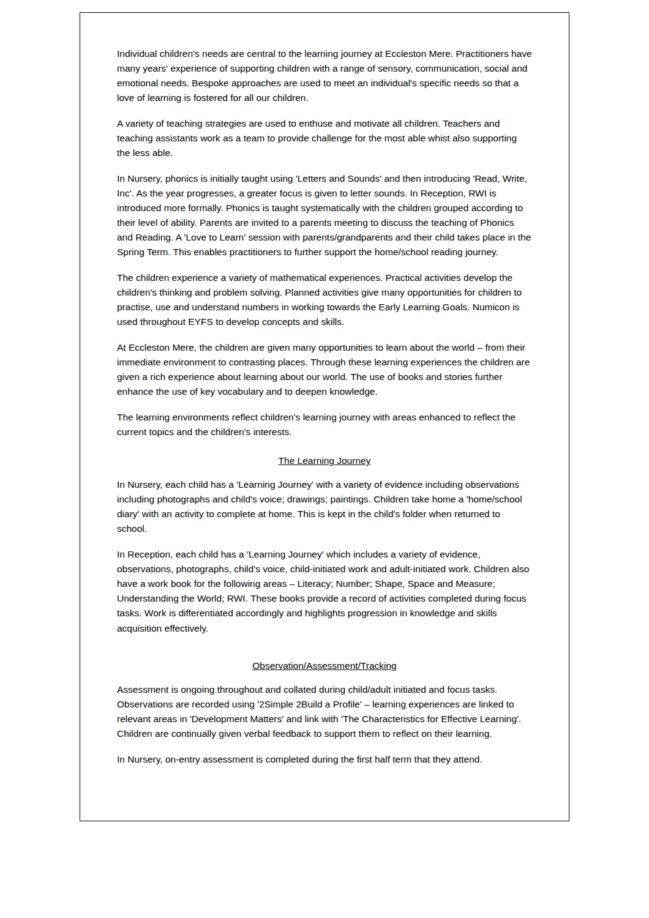Individual children's needs are central to the learning journey at Eccleston Mere. Practitioners have many years' experience of supporting children with a range of sensory, communication, social and emotional needs. Bespoke approaches are used to meet an individual's specific needs so that a love of learning is fostered for all our children.
A variety of teaching strategies are used to enthuse and motivate all children. Teachers and teaching assistants work as a team to provide challenge for the most able whist also supporting the less able.
In Nursery, phonics is initially taught using 'Letters and Sounds' and then introducing 'Read, Write, Inc'. As the year progresses, a greater focus is given to letter sounds. In Reception, RWI is introduced more formally. Phonics is taught systematically with the children grouped according to their level of ability. Parents are invited to a parents meeting to discuss the teaching of Phonics and Reading. A 'Love to Learn' session with parents/grandparents and their child takes place in the Spring Term. This enables practitioners to further support the home/school reading journey.
The children experience a variety of mathematical experiences. Practical activities develop the children's thinking and problem solving. Planned activities give many opportunities for children to practise, use and understand numbers in working towards the Early Learning Goals. Numicon is used throughout EYFS to develop concepts and skills.
At Eccleston Mere, the children are given many opportunities to learn about the world – from their immediate environment to contrasting places. Through these learning experiences the children are given a rich experience about learning about our world. The use of books and stories further enhance the use of key vocabulary and to deepen knowledge.
The learning environments reflect children's learning journey with areas enhanced to reflect the current topics and the children's interests.
The Learning Journey
In Nursery, each child has a 'Learning Journey' with a variety of evidence including observations including photographs and child's voice; drawings; paintings. Children take home a 'home/school diary' with an activity to complete at home. This is kept in the child's folder when returned to school.
In Reception, each child has a 'Learning Journey' which includes a variety of evidence, observations, photographs, child's voice, child-initiated work and adult-initiated work. Children also have a work book for the following areas – Literacy; Number; Shape, Space and Measure; Understanding the World; RWI. These books provide a record of activities completed during focus tasks. Work is differentiated accordingly and highlights progression in knowledge and skills acquisition effectively.
Observation/Assessment/Tracking
Assessment is ongoing throughout and collated during child/adult initiated and focus tasks. Observations are recorded using '2Simple 2Build a Profile' – learning experiences are linked to relevant areas in 'Development Matters' and link with 'The Characteristics for Effective Learning'. Children are continually given verbal feedback to support them to reflect on their learning.
In Nursery, on-entry assessment is completed during the first half term that they attend.